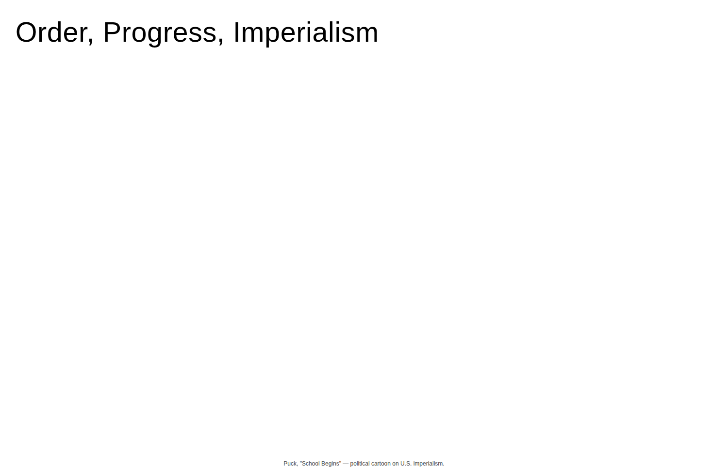Order, Progress, Imperialism
Puck, "School Begins" — political cartoon on U.S. imperialism.